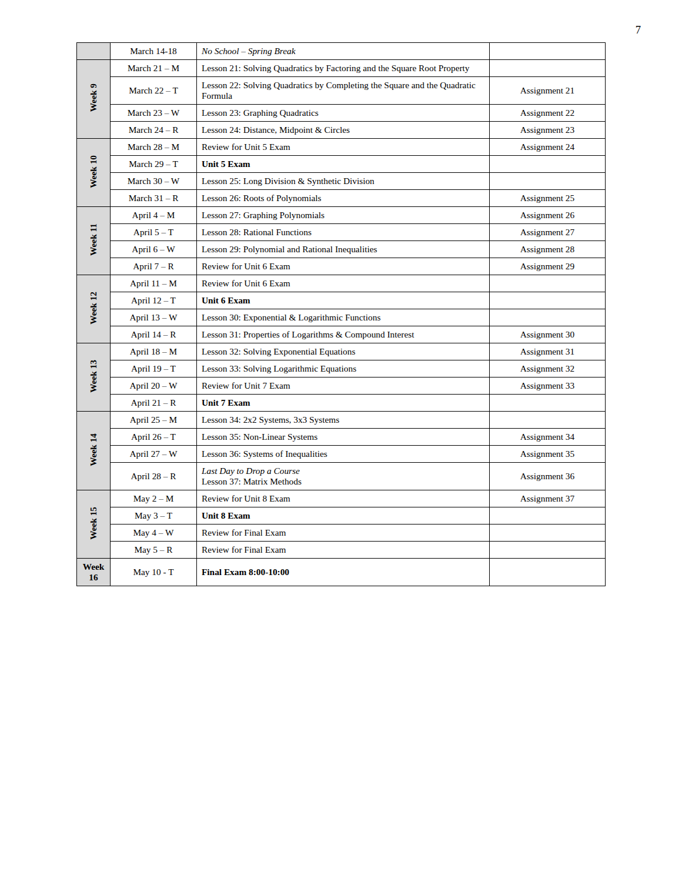7
| | March 14-18 | No School – Spring Break | |
| Week 9 | March 21 – M | Lesson 21: Solving Quadratics by Factoring and the Square Root Property | |
| March 22 – T | Lesson 22: Solving Quadratics by Completing the Square and the Quadratic Formula | Assignment 21 |
| March 23 – W | Lesson 23: Graphing Quadratics | Assignment 22 |
| March 24 – R | Lesson 24: Distance, Midpoint & Circles | Assignment 23 |
| Week 10 | March 28 – M | Review for Unit 5 Exam | Assignment 24 |
| March 29 – T | Unit 5 Exam | |
| March 30 – W | Lesson 25: Long Division & Synthetic Division | |
| March 31 – R | Lesson 26: Roots of Polynomials | Assignment 25 |
| Week 11 | April 4 – M | Lesson 27: Graphing Polynomials | Assignment 26 |
| April 5 – T | Lesson 28: Rational Functions | Assignment 27 |
| April 6 – W | Lesson 29: Polynomial and Rational Inequalities | Assignment 28 |
| April 7 – R | Review for Unit 6 Exam | Assignment 29 |
| Week 12 | April 11 – M | Review for Unit 6 Exam | |
| April 12 – T | Unit 6 Exam | |
| April 13 – W | Lesson 30: Exponential & Logarithmic Functions | |
| April 14 – R | Lesson 31: Properties of Logarithms & Compound Interest | Assignment 30 |
| Week 13 | April 18 – M | Lesson 32: Solving Exponential Equations | Assignment 31 |
| April 19 – T | Lesson 33: Solving Logarithmic Equations | Assignment 32 |
| April 20 – W | Review for Unit 7 Exam | Assignment 33 |
| April 21 – R | Unit 7 Exam | |
| Week 14 | April 25 – M | Lesson 34: 2x2 Systems, 3x3 Systems | |
| April 26 – T | Lesson 35: Non-Linear Systems | Assignment 34 |
| April 27 – W | Lesson 36: Systems of Inequalities | Assignment 35 |
| April 28 – R | Last Day to Drop a Course Lesson 37: Matrix Methods | Assignment 36 |
| Week 15 | May 2 – M | Review for Unit 8 Exam | Assignment 37 |
| May 3 – T | Unit 8 Exam | |
| May 4 – W | Review for Final Exam | |
| May 5 – R | Review for Final Exam | |
| Week 16 | May 10 - T | Final Exam 8:00-10:00 | |